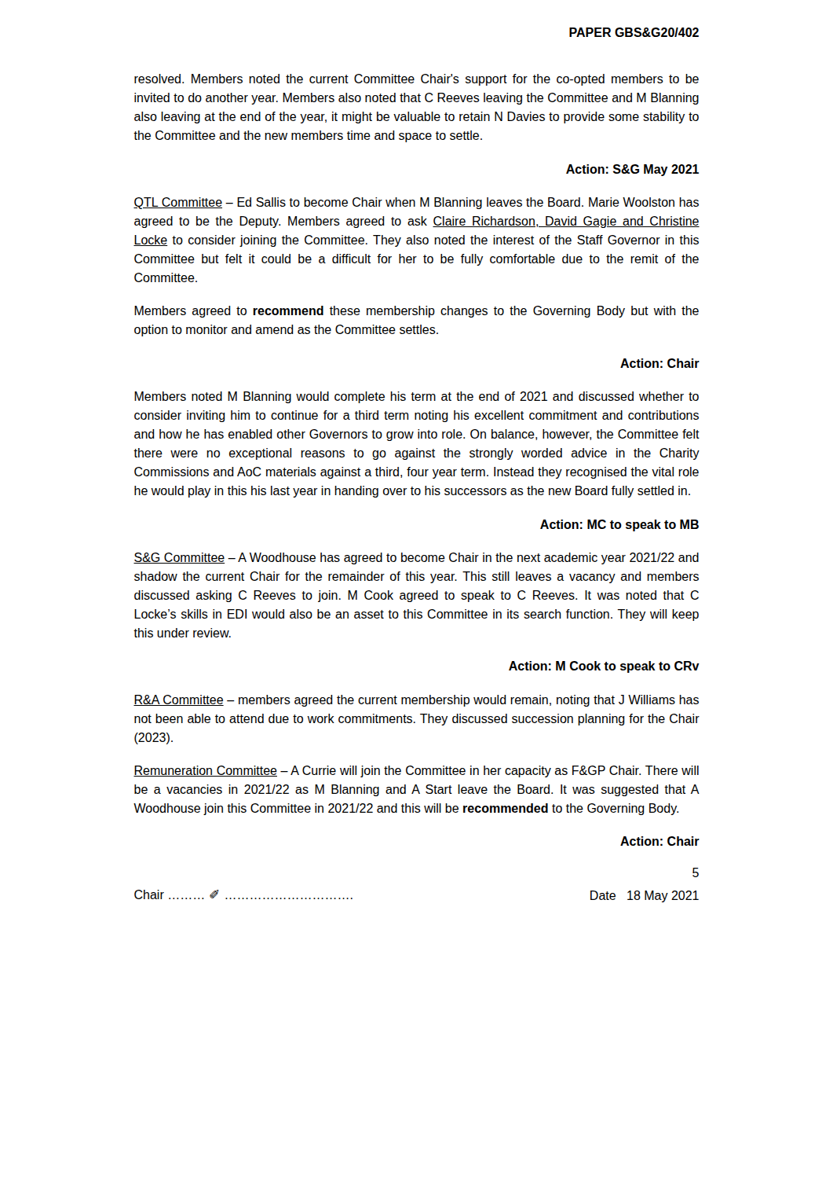PAPER GBS&G20/402
resolved. Members noted the current Committee Chair's support for the co-opted members to be invited to do another year. Members also noted that C Reeves leaving the Committee and M Blanning also leaving at the end of the year, it might be valuable to retain N Davies to provide some stability to the Committee and the new members time and space to settle.
Action: S&G May 2021
QTL Committee – Ed Sallis to become Chair when M Blanning leaves the Board. Marie Woolston has agreed to be the Deputy. Members agreed to ask Claire Richardson, David Gagie and Christine Locke to consider joining the Committee. They also noted the interest of the Staff Governor in this Committee but felt it could be a difficult for her to be fully comfortable due to the remit of the Committee.
Members agreed to recommend these membership changes to the Governing Body but with the option to monitor and amend as the Committee settles.
Action: Chair
Members noted M Blanning would complete his term at the end of 2021 and discussed whether to consider inviting him to continue for a third term noting his excellent commitment and contributions and how he has enabled other Governors to grow into role. On balance, however, the Committee felt there were no exceptional reasons to go against the strongly worded advice in the Charity Commissions and AoC materials against a third, four year term. Instead they recognised the vital role he would play in this his last year in handing over to his successors as the new Board fully settled in.
Action: MC to speak to MB
S&G Committee – A Woodhouse has agreed to become Chair in the next academic year 2021/22 and shadow the current Chair for the remainder of this year. This still leaves a vacancy and members discussed asking C Reeves to join. M Cook agreed to speak to C Reeves. It was noted that C Locke’s skills in EDI would also be an asset to this Committee in its search function. They will keep this under review.
Action: M Cook to speak to CRv
R&A Committee – members agreed the current membership would remain, noting that J Williams has not been able to attend due to work commitments. They discussed succession planning for the Chair (2023).
Remuneration Committee – A Currie will join the Committee in her capacity as F&GP Chair. There will be a vacancies in 2021/22 as M Blanning and A Start leave the Board. It was suggested that A Woodhouse join this Committee in 2021/22 and this will be recommended to the Governing Body.
Action: Chair
5
Chair ………✐………………………….
Date 18 May 2021